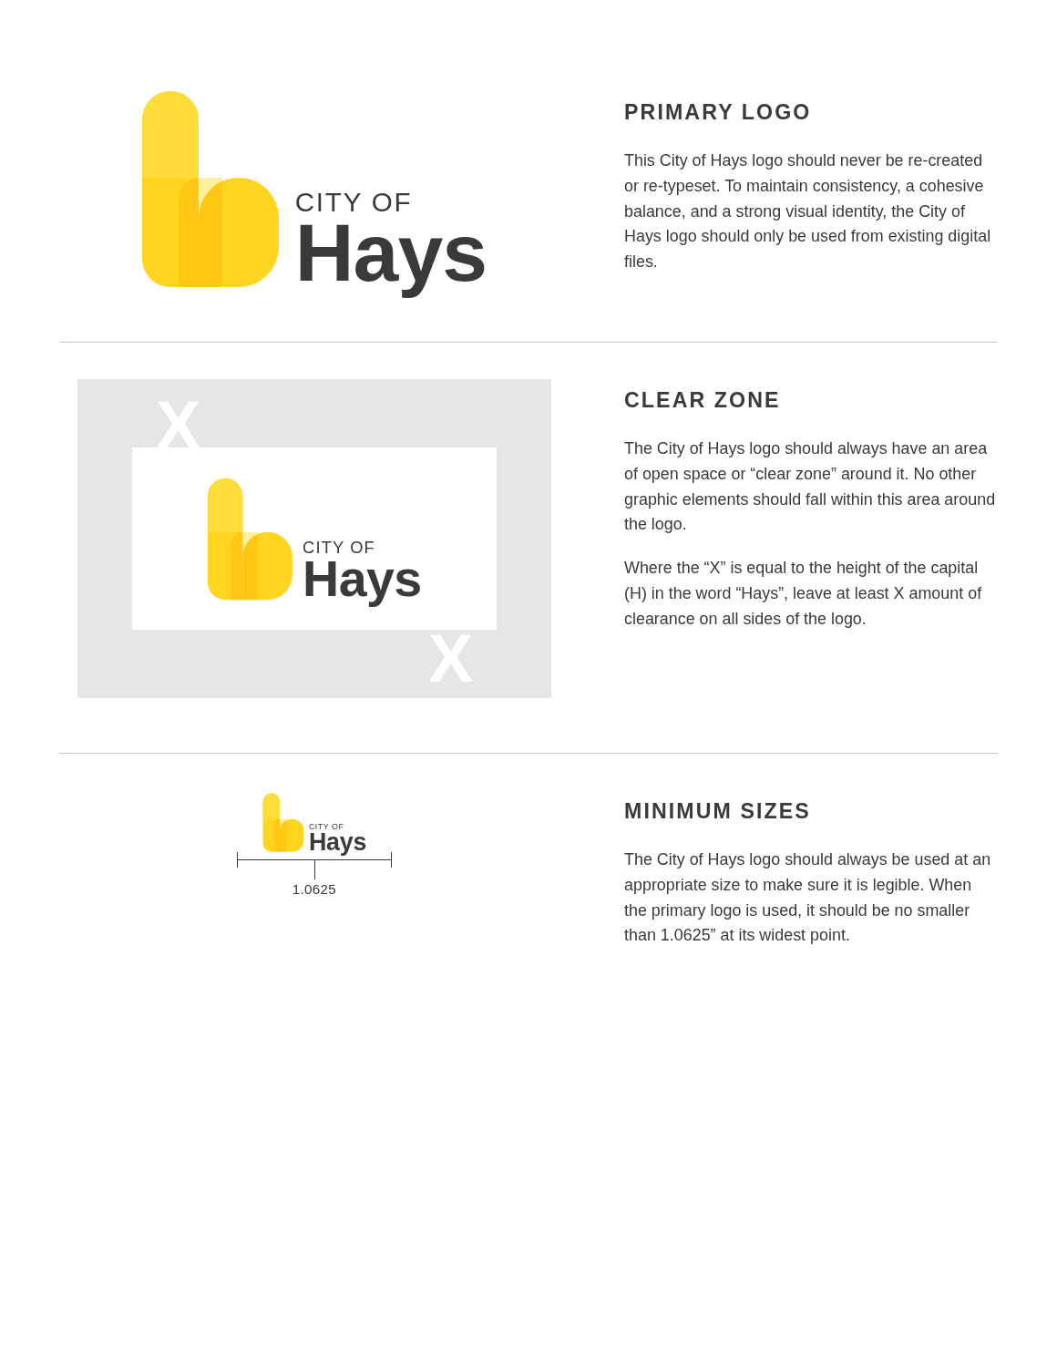CITY OF Hays
Primary Logo
This City of Hays logo should never be re-created or re-typeset. To maintain consistency, a cohesive balance, and a strong visual identity, the City of Hays logo should only be used from existing digital files.
X X
CITY OF Hays
Clear Zone
The City of Hays logo should always have an area of open space or “clear zone” around it. No other graphic elements should fall within this area around the logo.
Where the “X” is equal to the height of the capital (H) in the word “Hays”, leave at least X amount of clearance on all sides of the logo.
CITY OF Hays
1.0625
Minimum Sizes
The City of Hays logo should always be used at an appropriate size to make sure it is legible. When the primary logo is used, it should be no smaller than 1.0625” at its widest point.